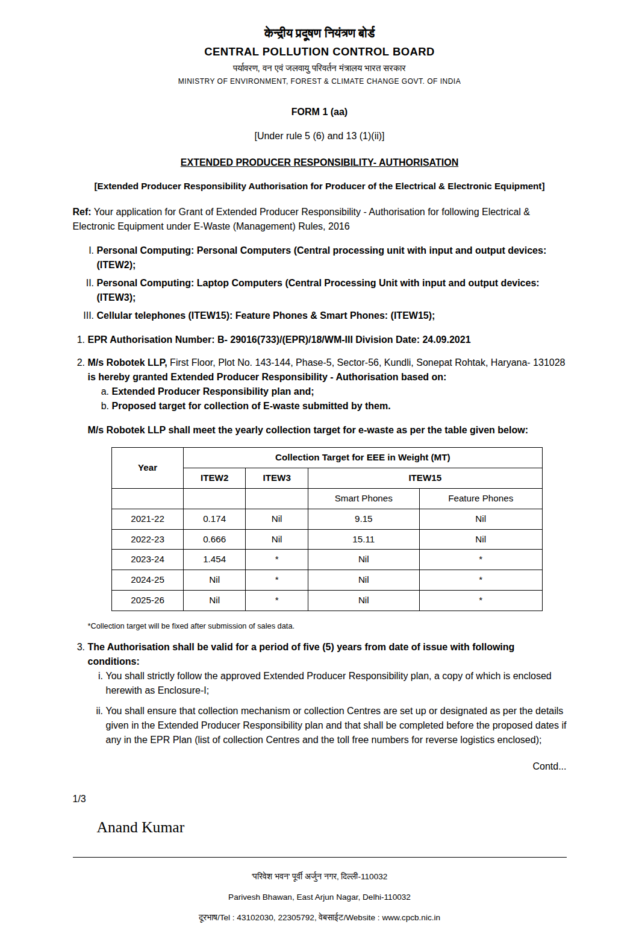केन्द्रीय प्रदूषण नियंत्रण बोर्ड
CENTRAL POLLUTION CONTROL BOARD
पर्यावरण, वन एवं जलवायु परिवर्तन मंत्रालय भारत सरकार
MINISTRY OF ENVIRONMENT, FOREST & CLIMATE CHANGE GOVT. OF INDIA
FORM 1 (aa)
[Under rule 5 (6) and 13 (1)(ii)]
EXTENDED PRODUCER RESPONSIBILITY- AUTHORISATION
[Extended Producer Responsibility Authorisation for Producer of the Electrical & Electronic Equipment]
Ref: Your application for Grant of Extended Producer Responsibility - Authorisation for following Electrical & Electronic Equipment under E-Waste (Management) Rules, 2016
Personal Computing: Personal Computers (Central processing unit with input and output devices: (ITEW2);
Personal Computing: Laptop Computers (Central Processing Unit with input and output devices: (ITEW3);
Cellular telephones (ITEW15): Feature Phones & Smart Phones: (ITEW15);
EPR Authorisation Number: B- 29016(733)/(EPR)/18/WM-III Division Date: 24.09.2021
M/s Robotek LLP, First Floor, Plot No. 143-144, Phase-5, Sector-56, Kundli, Sonepat Rohtak, Haryana- 131028 is hereby granted Extended Producer Responsibility - Authorisation based on:
Extended Producer Responsibility plan and;
Proposed target for collection of E-waste submitted by them.
M/s Robotek LLP shall meet the yearly collection target for e-waste as per the table given below:
| Year | Collection Target for EEE in Weight (MT) |
| --- | --- |
| ITEW2 | ITEW3 | ITEW15 |
| | | | Smart Phones | Feature Phones |
| 2021-22 | 0.174 | Nil | 9.15 | Nil |
| 2022-23 | 0.666 | Nil | 15.11 | Nil |
| 2023-24 | 1.454 | * | Nil | * |
| 2024-25 | Nil | * | Nil | * |
| 2025-26 | Nil | * | Nil | * |
*Collection target will be fixed after submission of sales data.
The Authorisation shall be valid for a period of five (5) years from date of issue with following conditions:
You shall strictly follow the approved Extended Producer Responsibility plan, a copy of which is enclosed herewith as Enclosure-I;
You shall ensure that collection mechanism or collection Centres are set up or designated as per the details given in the Extended Producer Responsibility plan and that shall be completed before the proposed dates if any in the EPR Plan (list of collection Centres and the toll free numbers for reverse logistics enclosed);
Contd...
1/3
Anand Kumar
'परिवेश भवन' पूर्वी अर्जुन नगर, दिल्ली-110032
Parivesh Bhawan, East Arjun Nagar, Delhi-110032
दूरभाष/Tel : 43102030, 22305792, वेबसाईट/Website : www.cpcb.nic.in